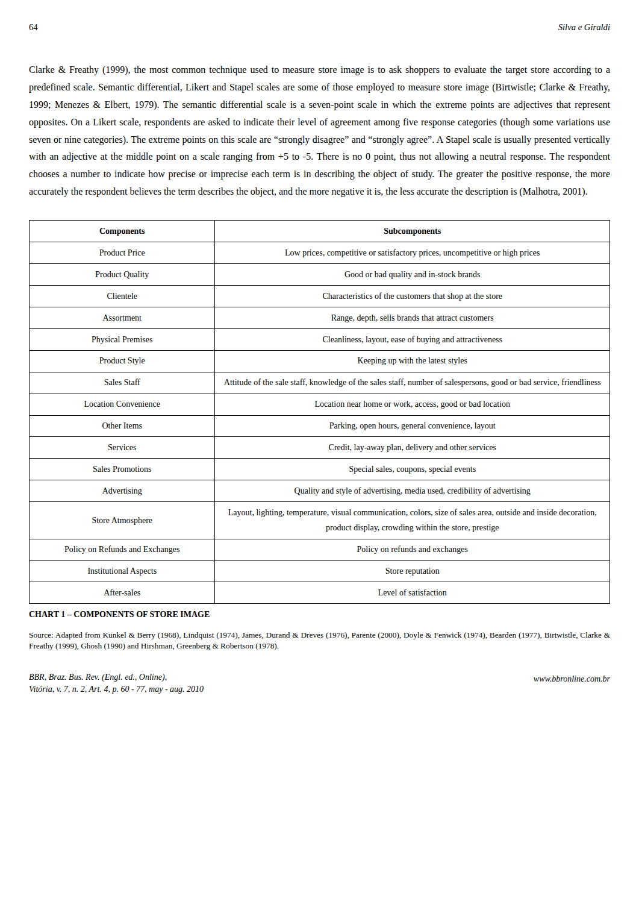64 Silva e Giraldi
Clarke & Freathy (1999), the most common technique used to measure store image is to ask shoppers to evaluate the target store according to a predefined scale. Semantic differential, Likert and Stapel scales are some of those employed to measure store image (Birtwistle; Clarke & Freathy, 1999; Menezes & Elbert, 1979). The semantic differential scale is a seven-point scale in which the extreme points are adjectives that represent opposites. On a Likert scale, respondents are asked to indicate their level of agreement among five response categories (though some variations use seven or nine categories). The extreme points on this scale are “strongly disagree” and “strongly agree”. A Stapel scale is usually presented vertically with an adjective at the middle point on a scale ranging from +5 to -5. There is no 0 point, thus not allowing a neutral response. The respondent chooses a number to indicate how precise or imprecise each term is in describing the object of study. The greater the positive response, the more accurately the respondent believes the term describes the object, and the more negative it is, the less accurate the description is (Malhotra, 2001).
| Components | Subcomponents |
| --- | --- |
| Product Price | Low prices, competitive or satisfactory prices, uncompetitive or high prices |
| Product Quality | Good or bad quality and in-stock brands |
| Clientele | Characteristics of the customers that shop at the store |
| Assortment | Range, depth, sells brands that attract customers |
| Physical Premises | Cleanliness, layout, ease of buying and attractiveness |
| Product Style | Keeping up with the latest styles |
| Sales Staff | Attitude of the sale staff, knowledge of the sales staff, number of salespersons, good or bad service, friendliness |
| Location Convenience | Location near home or work, access, good or bad location |
| Other Items | Parking, open hours, general convenience, layout |
| Services | Credit, lay-away plan, delivery and other services |
| Sales Promotions | Special sales, coupons, special events |
| Advertising | Quality and style of advertising, media used, credibility of advertising |
| Store Atmosphere | Layout, lighting, temperature, visual communication, colors, size of sales area, outside and inside decoration, product display, crowding within the store, prestige |
| Policy on Refunds and Exchanges | Policy on refunds and exchanges |
| Institutional Aspects | Store reputation |
| After-sales | Level of satisfaction |
CHART 1 – COMPONENTS OF STORE IMAGE
Source: Adapted from Kunkel & Berry (1968), Lindquist (1974), James, Durand & Dreves (1976), Parente (2000), Doyle & Fenwick (1974), Bearden (1977), Birtwistle, Clarke & Freathy (1999), Ghosh (1990) and Hirshman, Greenberg & Robertson (1978).
BBR, Braz. Bus. Rev. (Engl. ed., Online),
Vitória, v. 7, n. 2, Art. 4, p. 60 - 77, may - aug. 2010
www.bbronline.com.br